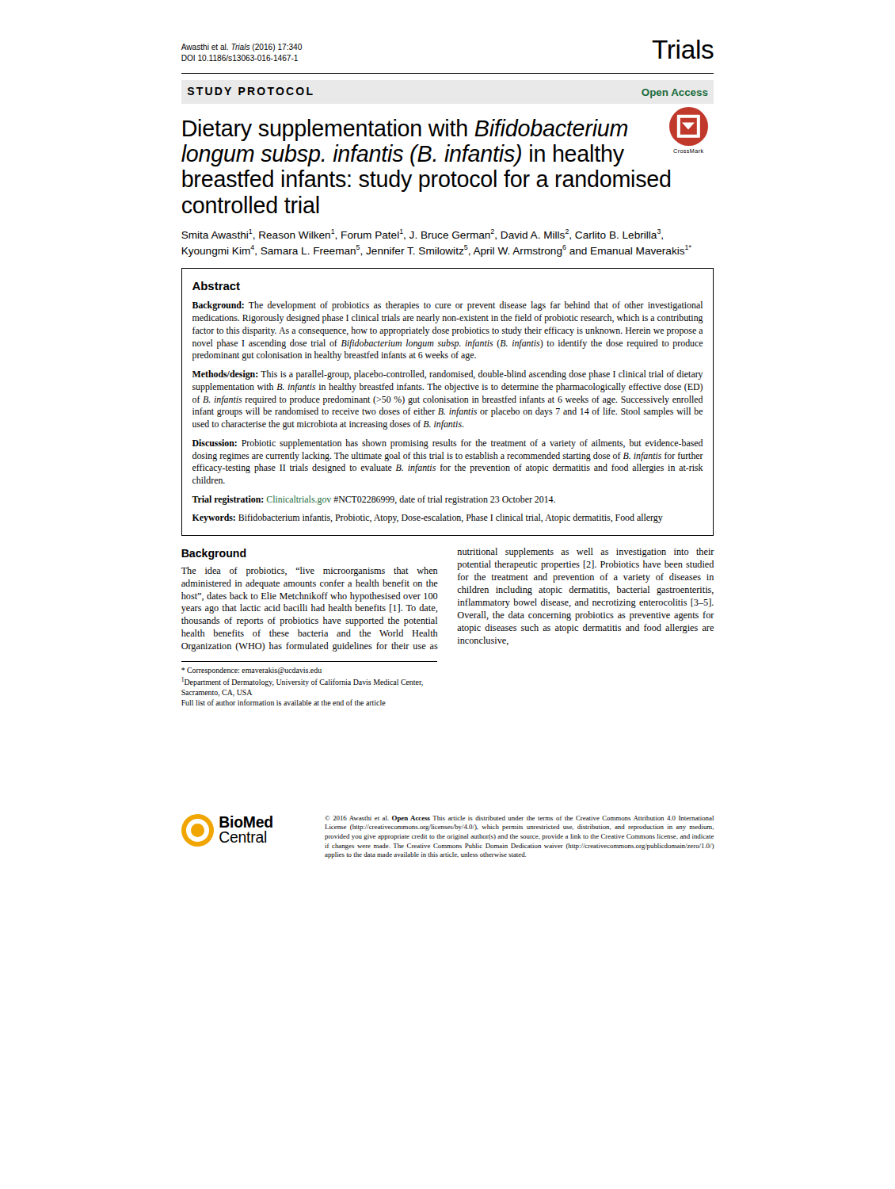Awasthi et al. Trials (2016) 17:340
DOI 10.1186/s13063-016-1467-1
Trials
STUDY PROTOCOL
Open Access
CrossMark
Dietary supplementation with Bifidobacterium longum subsp. infantis (B. infantis) in healthy breastfed infants: study protocol for a randomised controlled trial
Smita Awasthi1, Reason Wilken1, Forum Patel1, J. Bruce German2, David A. Mills2, Carlito B. Lebrilla3, Kyoungmi Kim4, Samara L. Freeman5, Jennifer T. Smilowitz5, April W. Armstrong6 and Emanual Maverakis1*
Abstract
Background: The development of probiotics as therapies to cure or prevent disease lags far behind that of other investigational medications. Rigorously designed phase I clinical trials are nearly non-existent in the field of probiotic research, which is a contributing factor to this disparity. As a consequence, how to appropriately dose probiotics to study their efficacy is unknown. Herein we propose a novel phase I ascending dose trial of Bifidobacterium longum subsp. infantis (B. infantis) to identify the dose required to produce predominant gut colonisation in healthy breastfed infants at 6 weeks of age.
Methods/design: This is a parallel-group, placebo-controlled, randomised, double-blind ascending dose phase I clinical trial of dietary supplementation with B. infantis in healthy breastfed infants. The objective is to determine the pharmacologically effective dose (ED) of B. infantis required to produce predominant (>50 %) gut colonisation in breastfed infants at 6 weeks of age. Successively enrolled infant groups will be randomised to receive two doses of either B. infantis or placebo on days 7 and 14 of life. Stool samples will be used to characterise the gut microbiota at increasing doses of B. infantis.
Discussion: Probiotic supplementation has shown promising results for the treatment of a variety of ailments, but evidence-based dosing regimes are currently lacking. The ultimate goal of this trial is to establish a recommended starting dose of B. infantis for further efficacy-testing phase II trials designed to evaluate B. infantis for the prevention of atopic dermatitis and food allergies in at-risk children.
Trial registration: Clinicaltrials.gov #NCT02286999, date of trial registration 23 October 2014.
Keywords: Bifidobacterium infantis, Probiotic, Atopy, Dose-escalation, Phase I clinical trial, Atopic dermatitis, Food allergy
Background
The idea of probiotics, “live microorganisms that when administered in adequate amounts confer a health benefit on the host”, dates back to Elie Metchnikoff who hypothesised over 100 years ago that lactic acid bacilli had health benefits [1]. To date, thousands of reports of probiotics have supported the potential health benefits of these bacteria and the World Health Organization (WHO) has formulated guidelines for their use as nutritional supplements as well as investigation into their potential therapeutic properties [2]. Probiotics have been studied for the treatment and prevention of a variety of diseases in children including atopic dermatitis, bacterial gastroenteritis, inflammatory bowel disease, and necrotizing enterocolitis [3–5]. Overall, the data concerning probiotics as preventive agents for atopic diseases such as atopic dermatitis and food allergies are inconclusive,
* Correspondence: emaverakis@ucdavis.edu
1Department of Dermatology, University of California Davis Medical Center, Sacramento, CA, USA
Full list of author information is available at the end of the article
BioMed Central
© 2016 Awasthi et al. Open Access This article is distributed under the terms of the Creative Commons Attribution 4.0 International License (http://creativecommons.org/licenses/by/4.0/), which permits unrestricted use, distribution, and reproduction in any medium, provided you give appropriate credit to the original author(s) and the source, provide a link to the Creative Commons license, and indicate if changes were made. The Creative Commons Public Domain Dedication waiver (http://creativecommons.org/publicdomain/zero/1.0/) applies to the data made available in this article, unless otherwise stated.